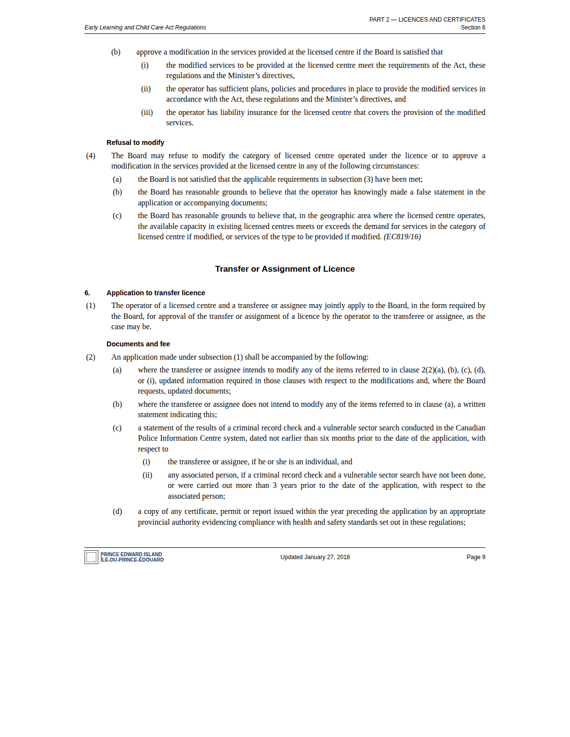Early Learning and Child Care Act Regulations
PART 2 — LICENCES AND CERTIFICATES
Section 6
(b) approve a modification in the services provided at the licensed centre if the Board is satisfied that
(i) the modified services to be provided at the licensed centre meet the requirements of the Act, these regulations and the Minister’s directives,
(ii) the operator has sufficient plans, policies and procedures in place to provide the modified services in accordance with the Act, these regulations and the Minister’s directives, and
(iii) the operator has liability insurance for the licensed centre that covers the provision of the modified services.
Refusal to modify
(4)
The Board may refuse to modify the category of licensed centre operated under the licence or to approve a modification in the services provided at the licensed centre in any of the following circumstances:
(a) the Board is not satisfied that the applicable requirements in subsection (3) have been met;
(b) the Board has reasonable grounds to believe that the operator has knowingly made a false statement in the application or accompanying documents;
(c) the Board has reasonable grounds to believe that, in the geographic area where the licensed centre operates, the available capacity in existing licensed centres meets or exceeds the demand for services in the category of licensed centre if modified, or services of the type to be provided if modified. (EC819/16)
Transfer or Assignment of Licence
6.
Application to transfer licence
(1)
The operator of a licensed centre and a transferee or assignee may jointly apply to the Board, in the form required by the Board, for approval of the transfer or assignment of a licence by the operator to the transferee or assignee, as the case may be.
Documents and fee
(2)
An application made under subsection (1) shall be accompanied by the following:
(a) where the transferee or assignee intends to modify any of the items referred to in clause 2(2)(a), (b), (c), (d), or (i), updated information required in those clauses with respect to the modifications and, where the Board requests, updated documents;
(b) where the transferee or assignee does not intend to modify any of the items referred to in clause (a), a written statement indicating this;
(c) a statement of the results of a criminal record check and a vulnerable sector search conducted in the Canadian Police Information Centre system, dated not earlier than six months prior to the date of the application, with respect to
(i) the transferee or assignee, if he or she is an individual, and
(ii) any associated person, if a criminal record check and a vulnerable sector search have not been done, or were carried out more than 3 years prior to the date of the application, with respect to the associated person;
(d) a copy of any certificate, permit or report issued within the year preceding the application by an appropriate provincial authority evidencing compliance with health and safety standards set out in these regulations;
PRINCE EDWARD ISLAND
ÎLE-DU-PRINCE-ÉDOUARD
Updated January 27, 2018
Page 9